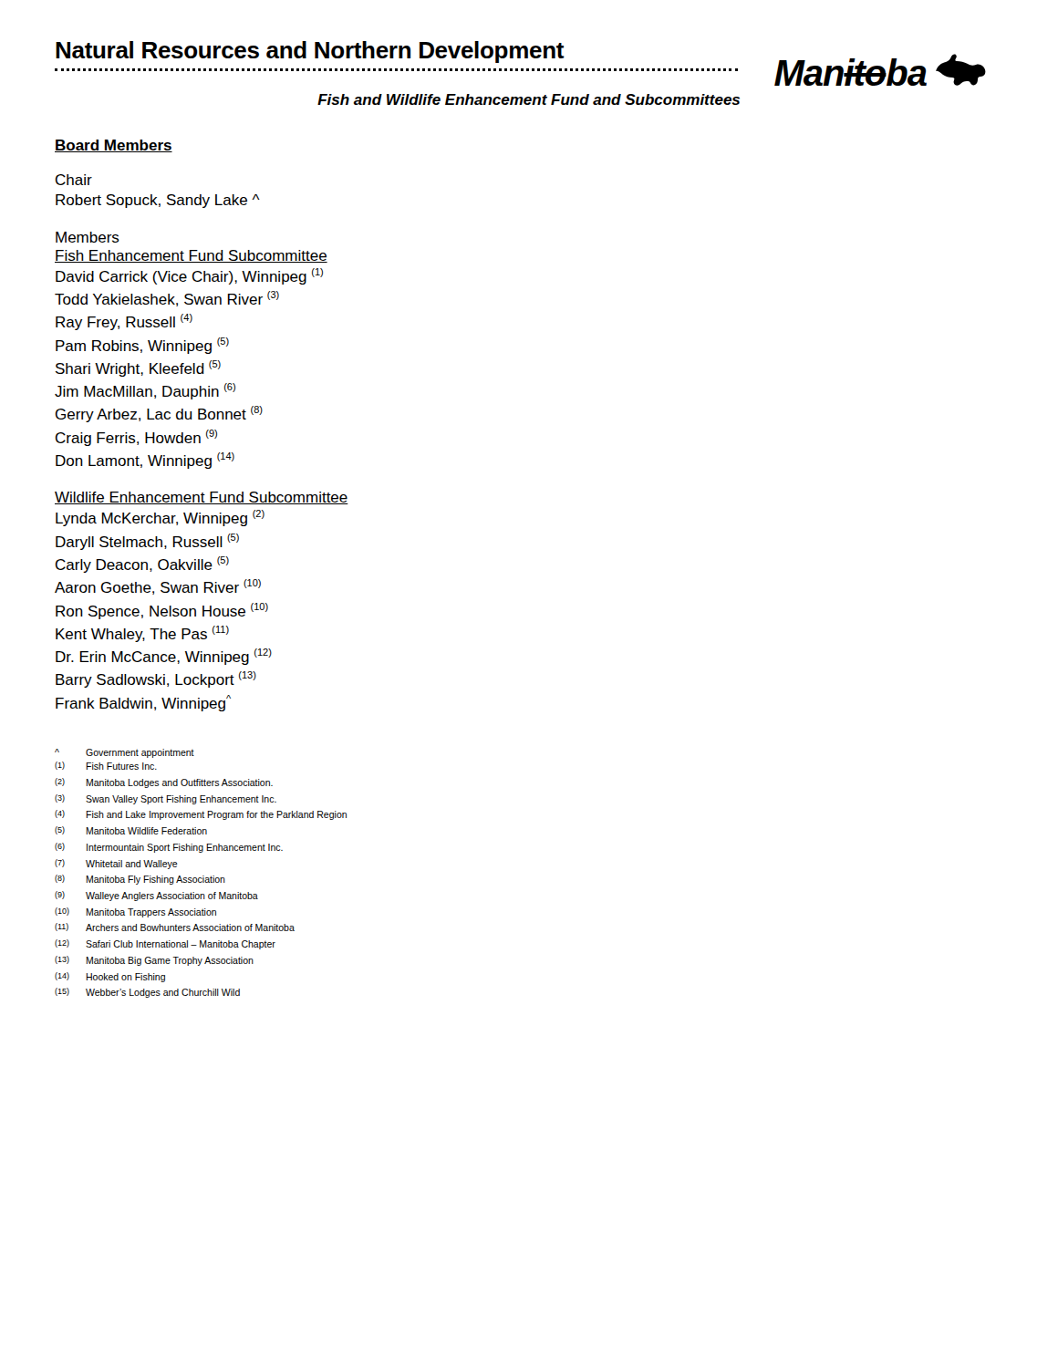Natural Resources and Northern Development
Manitoba
Fish and Wildlife Enhancement Fund and Subcommittees
Board Members
Chair
Robert Sopuck, Sandy Lake ^
Members
Fish Enhancement Fund Subcommittee
David Carrick (Vice Chair), Winnipeg (1)
Todd Yakielashek, Swan River (3)
Ray Frey, Russell (4)
Pam Robins, Winnipeg (5)
Shari Wright, Kleefeld (5)
Jim MacMillan, Dauphin (6)
Gerry Arbez, Lac du Bonnet (8)
Craig Ferris, Howden (9)
Don Lamont, Winnipeg (14)
Wildlife Enhancement Fund Subcommittee
Lynda McKerchar, Winnipeg (2)
Daryll Stelmach, Russell (5)
Carly Deacon, Oakville (5)
Aaron Goethe, Swan River (10)
Ron Spence, Nelson House (10)
Kent Whaley, The Pas (11)
Dr. Erin McCance, Winnipeg (12)
Barry Sadlowski, Lockport (13)
Frank Baldwin, Winnipeg^
^Government appointment
(1) Fish Futures Inc.
(2) Manitoba Lodges and Outfitters Association.
(3) Swan Valley Sport Fishing Enhancement Inc.
(4) Fish and Lake Improvement Program for the Parkland Region
(5) Manitoba Wildlife Federation
(6) Intermountain Sport Fishing Enhancement Inc.
(7) Whitetail and Walleye
(8) Manitoba Fly Fishing Association
(9) Walleye Anglers Association of Manitoba
(10) Manitoba Trappers Association
(11) Archers and Bowhunters Association of Manitoba
(12) Safari Club International – Manitoba Chapter
(13) Manitoba Big Game Trophy Association
(14) Hooked on Fishing
(15) Webber’s Lodges and Churchill Wild